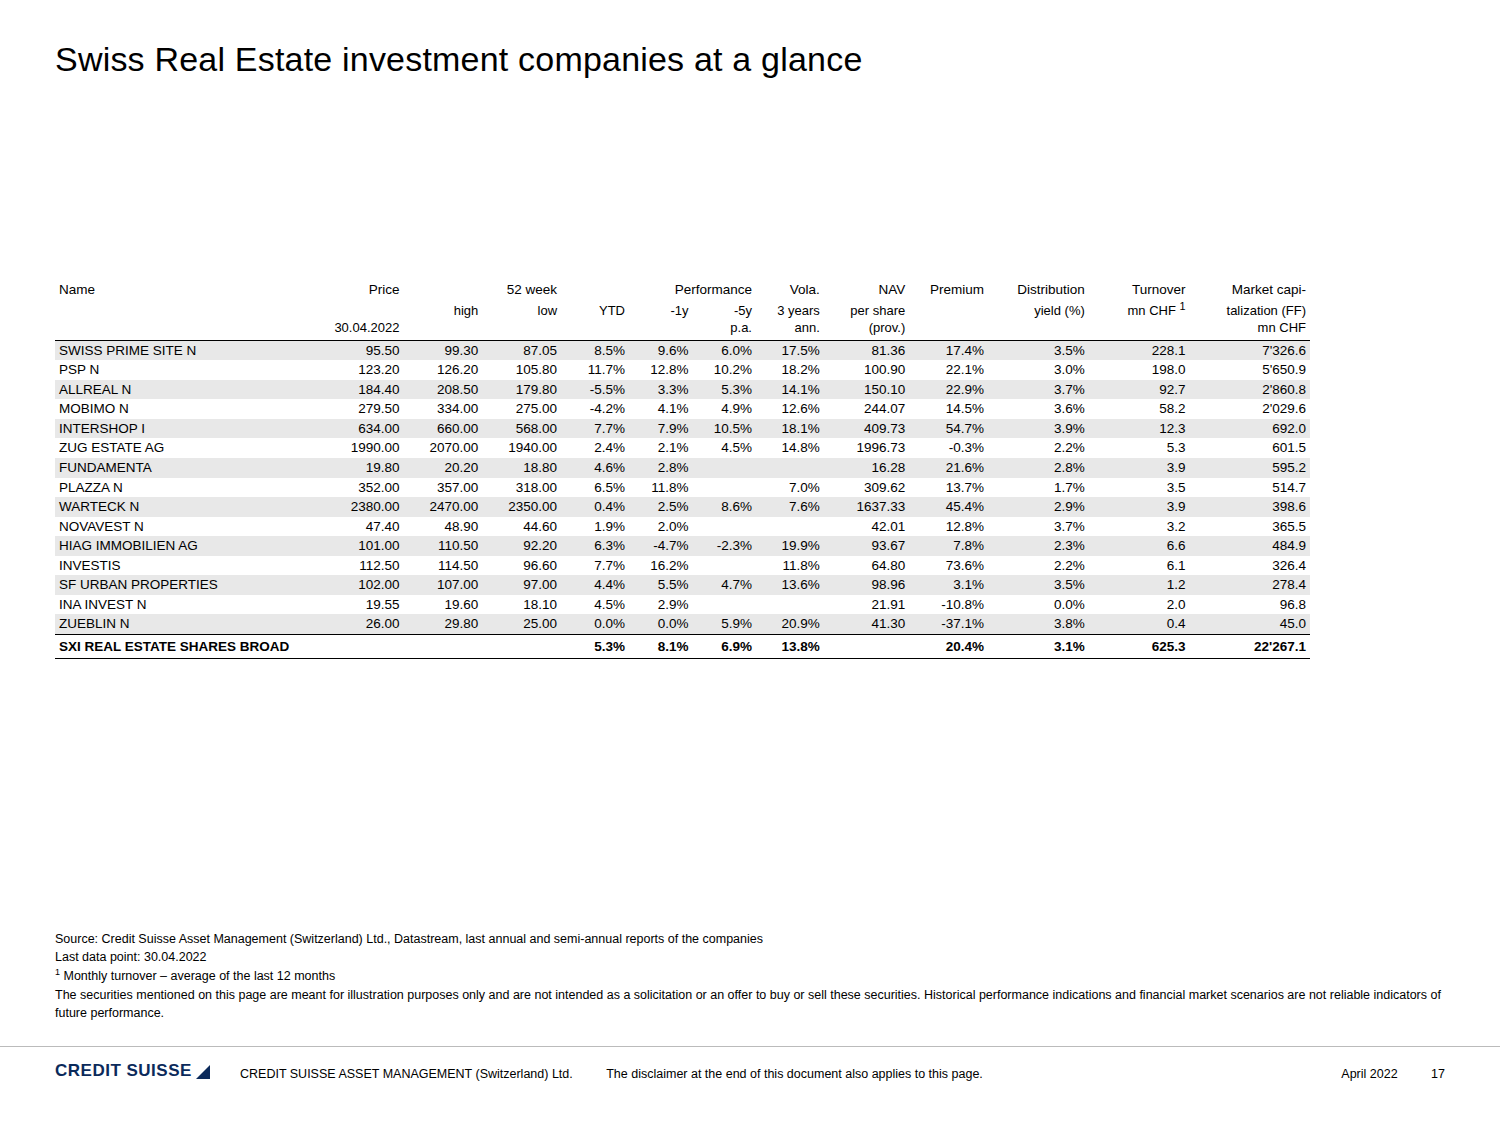Swiss Real Estate investment companies at a glance
| Name | Price | 52 week | Performance | Vola. | NAV | Premium | Distribution | Turnover | Market capi- |
| --- | --- | --- | --- | --- | --- | --- | --- | --- | --- |
| | | high | low | YTD | -1y | -5y | 3 years | per share | | yield (%) | mn CHF 1 | talization (FF) |
| | 30.04.2022 | | | | | p.a. | ann. | (prov.) | | | | mn CHF |
| SWISS PRIME SITE N | 95.50 | 99.30 | 87.05 | 8.5% | 9.6% | 6.0% | 17.5% | 81.36 | 17.4% | 3.5% | 228.1 | 7'326.6 |
| PSP N | 123.20 | 126.20 | 105.80 | 11.7% | 12.8% | 10.2% | 18.2% | 100.90 | 22.1% | 3.0% | 198.0 | 5'650.9 |
| ALLREAL N | 184.40 | 208.50 | 179.80 | -5.5% | 3.3% | 5.3% | 14.1% | 150.10 | 22.9% | 3.7% | 92.7 | 2'860.8 |
| MOBIMO N | 279.50 | 334.00 | 275.00 | -4.2% | 4.1% | 4.9% | 12.6% | 244.07 | 14.5% | 3.6% | 58.2 | 2'029.6 |
| INTERSHOP I | 634.00 | 660.00 | 568.00 | 7.7% | 7.9% | 10.5% | 18.1% | 409.73 | 54.7% | 3.9% | 12.3 | 692.0 |
| ZUG ESTATE AG | 1990.00 | 2070.00 | 1940.00 | 2.4% | 2.1% | 4.5% | 14.8% | 1996.73 | -0.3% | 2.2% | 5.3 | 601.5 |
| FUNDAMENTA | 19.80 | 20.20 | 18.80 | 4.6% | 2.8% | | | 16.28 | 21.6% | 2.8% | 3.9 | 595.2 |
| PLAZZA N | 352.00 | 357.00 | 318.00 | 6.5% | 11.8% | | 7.0% | 309.62 | 13.7% | 1.7% | 3.5 | 514.7 |
| WARTECK N | 2380.00 | 2470.00 | 2350.00 | 0.4% | 2.5% | 8.6% | 7.6% | 1637.33 | 45.4% | 2.9% | 3.9 | 398.6 |
| NOVAVEST N | 47.40 | 48.90 | 44.60 | 1.9% | 2.0% | | | 42.01 | 12.8% | 3.7% | 3.2 | 365.5 |
| HIAG IMMOBILIEN AG | 101.00 | 110.50 | 92.20 | 6.3% | -4.7% | -2.3% | 19.9% | 93.67 | 7.8% | 2.3% | 6.6 | 484.9 |
| INVESTIS | 112.50 | 114.50 | 96.60 | 7.7% | 16.2% | | 11.8% | 64.80 | 73.6% | 2.2% | 6.1 | 326.4 |
| SF URBAN PROPERTIES | 102.00 | 107.00 | 97.00 | 4.4% | 5.5% | 4.7% | 13.6% | 98.96 | 3.1% | 3.5% | 1.2 | 278.4 |
| INA INVEST N | 19.55 | 19.60 | 18.10 | 4.5% | 2.9% | | | 21.91 | -10.8% | 0.0% | 2.0 | 96.8 |
| ZUEBLIN N | 26.00 | 29.80 | 25.00 | 0.0% | 0.0% | 5.9% | 20.9% | 41.30 | -37.1% | 3.8% | 0.4 | 45.0 |
| SXI REAL ESTATE SHARES BROAD | | | | 5.3% | 8.1% | 6.9% | 13.8% | | 20.4% | 3.1% | 625.3 | 22'267.1 |
Source: Credit Suisse Asset Management (Switzerland) Ltd., Datastream, last annual and semi-annual reports of the companies
Last data point: 30.04.2022
1 Monthly turnover – average of the last 12 months
The securities mentioned on this page are meant for illustration purposes only and are not intended as a solicitation or an offer to buy or sell these securities. Historical performance indications and financial market scenarios are not reliable indicators of future performance.
CREDIT SUISSE
CREDIT SUISSE ASSET MANAGEMENT (Switzerland) Ltd. The disclaimer at the end of this document also applies to this page.
April 2022 17